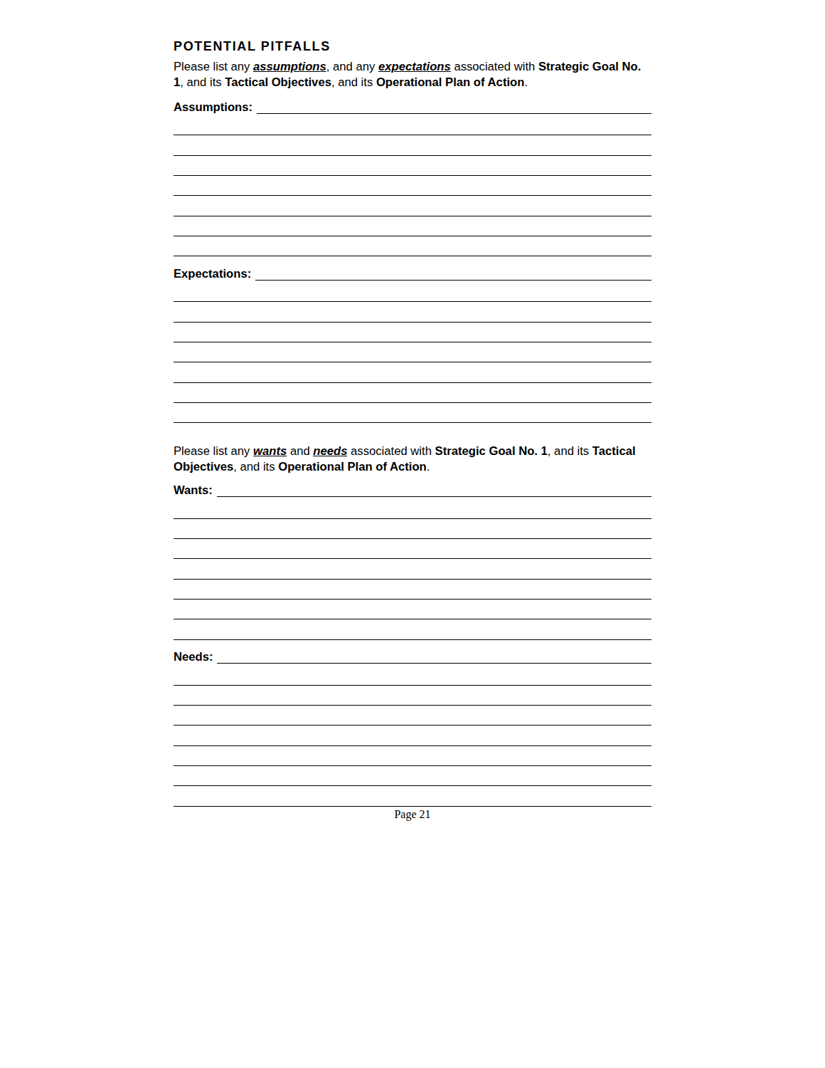POTENTIAL PITFALLS
Please list any assumptions, and any expectations associated with Strategic Goal No. 1, and its Tactical Objectives, and its Operational Plan of Action.
Assumptions:
Expectations:
Please list any wants and needs associated with Strategic Goal No. 1, and its Tactical Objectives, and its Operational Plan of Action.
Wants:
Needs:
Page 21